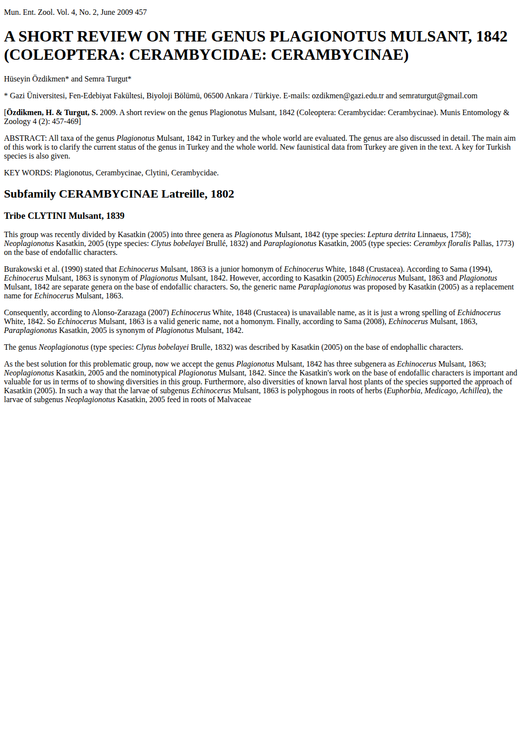Mun. Ent. Zool. Vol. 4, No. 2, June 2009 457
A SHORT REVIEW ON THE GENUS PLAGIONOTUS MULSANT, 1842 (COLEOPTERA: CERAMBYCIDAE: CERAMBYCINAE)
Hüseyin Özdikmen* and Semra Turgut*
* Gazi Üniversitesi, Fen-Edebiyat Fakültesi, Biyoloji Bölümü, 06500 Ankara / Türkiye. E-mails: ozdikmen@gazi.edu.tr and semraturgut@gmail.com
[Özdikmen, H. & Turgut, S. 2009. A short review on the genus Plagionotus Mulsant, 1842 (Coleoptera: Cerambycidae: Cerambycinae). Munis Entomology & Zoology 4 (2): 457-469]
ABSTRACT: All taxa of the genus Plagionotus Mulsant, 1842 in Turkey and the whole world are evaluated. The genus are also discussed in detail. The main aim of this work is to clarify the current status of the genus in Turkey and the whole world. New faunistical data from Turkey are given in the text. A key for Turkish species is also given.
KEY WORDS: Plagionotus, Cerambycinae, Clytini, Cerambycidae.
Subfamily CERAMBYCINAE Latreille, 1802
Tribe CLYTINI Mulsant, 1839
This group was recently divided by Kasatkin (2005) into three genera as Plagionotus Mulsant, 1842 (type species: Leptura detrita Linnaeus, 1758); Neoplagionotus Kasatkin, 2005 (type species: Clytus bobelayei Brullé, 1832) and Paraplagionotus Kasatkin, 2005 (type species: Cerambyx floralis Pallas, 1773) on the base of endofallic characters.
Burakowski et al. (1990) stated that Echinocerus Mulsant, 1863 is a junior homonym of Echinocerus White, 1848 (Crustacea). According to Sama (1994), Echinocerus Mulsant, 1863 is synonym of Plagionotus Mulsant, 1842. However, according to Kasatkin (2005) Echinocerus Mulsant, 1863 and Plagionotus Mulsant, 1842 are separate genera on the base of endofallic characters. So, the generic name Paraplagionotus was proposed by Kasatkin (2005) as a replacement name for Echinocerus Mulsant, 1863.
Consequently, according to Alonso-Zarazaga (2007) Echinocerus White, 1848 (Crustacea) is unavailable name, as it is just a wrong spelling of Echidnocerus White, 1842. So Echinocerus Mulsant, 1863 is a valid generic name, not a homonym. Finally, according to Sama (2008), Echinocerus Mulsant, 1863, Paraplagionotus Kasatkin, 2005 is synonym of Plagionotus Mulsant, 1842.
The genus Neoplagionotus (type species: Clytus bobelayei Brulle, 1832) was described by Kasatkin (2005) on the base of endophallic characters.
As the best solution for this problematic group, now we accept the genus Plagionotus Mulsant, 1842 has three subgenera as Echinocerus Mulsant, 1863; Neoplagionotus Kasatkin, 2005 and the nominotypical Plagionotus Mulsant, 1842. Since the Kasatkin's work on the base of endofallic characters is important and valuable for us in terms of to showing diversities in this group. Furthermore, also diversities of known larval host plants of the species supported the approach of Kasatkin (2005). In such a way that the larvae of subgenus Echinocerus Mulsant, 1863 is polyphogous in roots of herbs (Euphorbia, Medicago, Achillea), the larvae of subgenus Neoplagionotus Kasatkin, 2005 feed in roots of Malvaceae